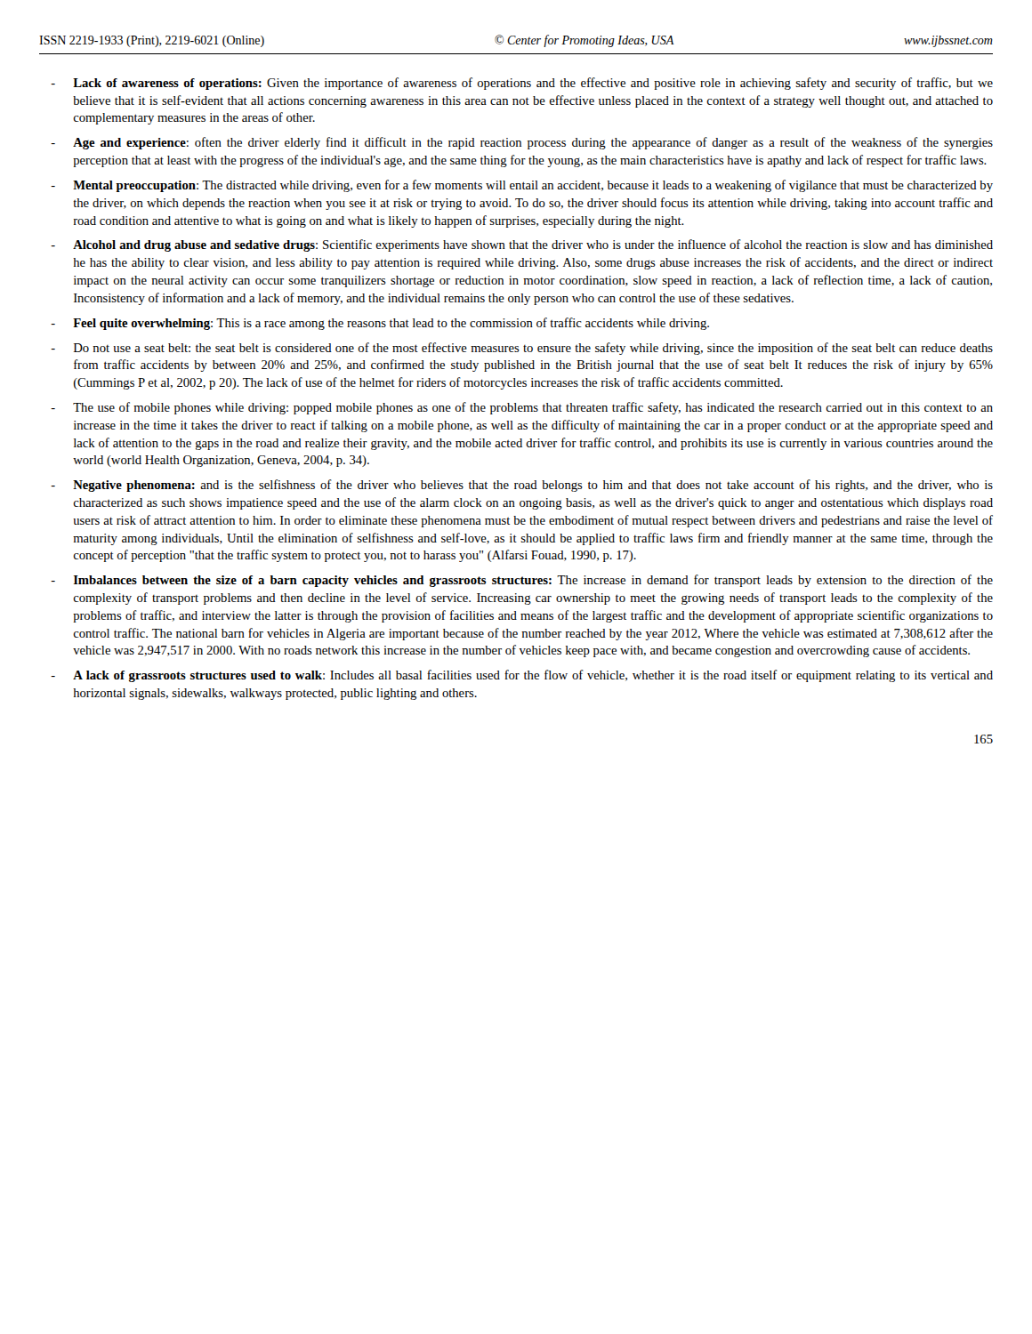ISSN 2219-1933 (Print), 2219-6021 (Online) © Center for Promoting Ideas, USA www.ijbssnet.com
Lack of awareness of operations: Given the importance of awareness of operations and the effective and positive role in achieving safety and security of traffic, but we believe that it is self-evident that all actions concerning awareness in this area can not be effective unless placed in the context of a strategy well thought out, and attached to complementary measures in the areas of other.
Age and experience: often the driver elderly find it difficult in the rapid reaction process during the appearance of danger as a result of the weakness of the synergies perception that at least with the progress of the individual's age, and the same thing for the young, as the main characteristics have is apathy and lack of respect for traffic laws.
Mental preoccupation: The distracted while driving, even for a few moments will entail an accident, because it leads to a weakening of vigilance that must be characterized by the driver, on which depends the reaction when you see it at risk or trying to avoid. To do so, the driver should focus its attention while driving, taking into account traffic and road condition and attentive to what is going on and what is likely to happen of surprises, especially during the night.
Alcohol and drug abuse and sedative drugs: Scientific experiments have shown that the driver who is under the influence of alcohol the reaction is slow and has diminished he has the ability to clear vision, and less ability to pay attention is required while driving. Also, some drugs abuse increases the risk of accidents, and the direct or indirect impact on the neural activity can occur some tranquilizers shortage or reduction in motor coordination, slow speed in reaction, a lack of reflection time, a lack of caution, Inconsistency of information and a lack of memory, and the individual remains the only person who can control the use of these sedatives.
Feel quite overwhelming: This is a race among the reasons that lead to the commission of traffic accidents while driving.
Do not use a seat belt: the seat belt is considered one of the most effective measures to ensure the safety while driving, since the imposition of the seat belt can reduce deaths from traffic accidents by between 20% and 25%, and confirmed the study published in the British journal that the use of seat belt It reduces the risk of injury by 65% (Cummings P et al, 2002, p 20). The lack of use of the helmet for riders of motorcycles increases the risk of traffic accidents committed.
The use of mobile phones while driving: popped mobile phones as one of the problems that threaten traffic safety, has indicated the research carried out in this context to an increase in the time it takes the driver to react if talking on a mobile phone, as well as the difficulty of maintaining the car in a proper conduct or at the appropriate speed and lack of attention to the gaps in the road and realize their gravity, and the mobile acted driver for traffic control, and prohibits its use is currently in various countries around the world (world Health Organization, Geneva, 2004, p. 34).
Negative phenomena: and is the selfishness of the driver who believes that the road belongs to him and that does not take account of his rights, and the driver, who is characterized as such shows impatience speed and the use of the alarm clock on an ongoing basis, as well as the driver's quick to anger and ostentatious which displays road users at risk of attract attention to him. In order to eliminate these phenomena must be the embodiment of mutual respect between drivers and pedestrians and raise the level of maturity among individuals, Until the elimination of selfishness and self-love, as it should be applied to traffic laws firm and friendly manner at the same time, through the concept of perception "that the traffic system to protect you, not to harass you" (Alfarsi Fouad, 1990, p. 17).
Imbalances between the size of a barn capacity vehicles and grassroots structures: The increase in demand for transport leads by extension to the direction of the complexity of transport problems and then decline in the level of service. Increasing car ownership to meet the growing needs of transport leads to the complexity of the problems of traffic, and interview the latter is through the provision of facilities and means of the largest traffic and the development of appropriate scientific organizations to control traffic. The national barn for vehicles in Algeria are important because of the number reached by the year 2012, Where the vehicle was estimated at 7,308,612 after the vehicle was 2,947,517 in 2000. With no roads network this increase in the number of vehicles keep pace with, and became congestion and overcrowding cause of accidents.
A lack of grassroots structures used to walk: Includes all basal facilities used for the flow of vehicle, whether it is the road itself or equipment relating to its vertical and horizontal signals, sidewalks, walkways protected, public lighting and others.
165